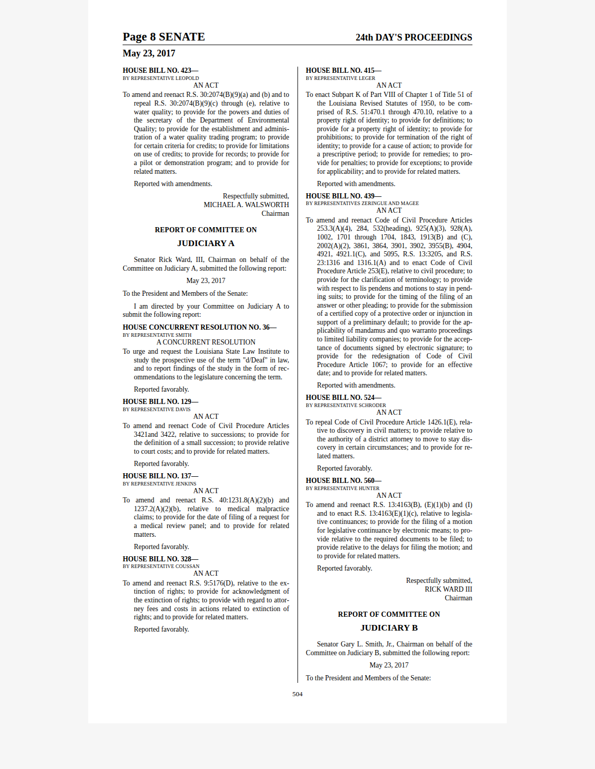Page 8 SENATE
24th DAY'S PROCEEDINGS
May 23, 2017
HOUSE BILL NO. 423—
BY REPRESENTATIVE LEOPOLD
AN ACT
To amend and reenact R.S. 30:2074(B)(9)(a) and (b) and to repeal R.S. 30:2074(B)(9)(c) through (e), relative to water quality; to provide for the powers and duties of the secretary of the Department of Environmental Quality; to provide for the establishment and administration of a water quality trading program; to provide for certain criteria for credits; to provide for limitations on use of credits; to provide for records; to provide for a pilot or demonstration program; and to provide for related matters.
Reported with amendments.
Respectfully submitted,
MICHAEL A. WALSWORTH
Chairman
REPORT OF COMMITTEE ON
JUDICIARY A
Senator Rick Ward, III, Chairman on behalf of the Committee on Judiciary A, submitted the following report:
May 23, 2017
To the President and Members of the Senate:
I am directed by your Committee on Judiciary A to submit the following report:
HOUSE CONCURRENT RESOLUTION NO. 36—
BY REPRESENTATIVE SMITH
A CONCURRENT RESOLUTION
To urge and request the Louisiana State Law Institute to study the prospective use of the term "d/Deaf" in law, and to report findings of the study in the form of recommendations to the legislature concerning the term.
Reported favorably.
HOUSE BILL NO. 129—
BY REPRESENTATIVE DAVIS
AN ACT
To amend and reenact Code of Civil Procedure Articles 3421and 3422, relative to successions; to provide for the definition of a small succession; to provide relative to court costs; and to provide for related matters.
Reported favorably.
HOUSE BILL NO. 137—
BY REPRESENTATIVE JENKINS
AN ACT
To amend and reenact R.S. 40:1231.8(A)(2)(b) and 1237.2(A)(2)(b), relative to medical malpractice claims; to provide for the date of filing of a request for a medical review panel; and to provide for related matters.
Reported favorably.
HOUSE BILL NO. 328—
BY REPRESENTATIVE COUSSAN
AN ACT
To amend and reenact R.S. 9:5176(D), relative to the extinction of rights; to provide for acknowledgment of the extinction of rights; to provide with regard to attorney fees and costs in actions related to extinction of rights; and to provide for related matters.
Reported favorably.
HOUSE BILL NO. 415—
BY REPRESENTATIVE LEGER
AN ACT
To enact Subpart K of Part VIII of Chapter 1 of Title 51 of the Louisiana Revised Statutes of 1950, to be comprised of R.S. 51:470.1 through 470.10, relative to a property right of identity; to provide for definitions; to provide for a property right of identity; to provide for prohibitions; to provide for termination of the right of identity; to provide for a cause of action; to provide for a prescriptive period; to provide for remedies; to provide for penalties; to provide for exceptions; to provide for applicability; and to provide for related matters.
Reported with amendments.
HOUSE BILL NO. 439—
BY REPRESENTATIVES ZERINGUE AND MAGEE
AN ACT
To amend and reenact Code of Civil Procedure Articles 253.3(A)(4), 284, 532(heading), 925(A)(3), 928(A), 1002, 1701 through 1704, 1843, 1913(B) and (C), 2002(A)(2), 3861, 3864, 3901, 3902, 3955(B), 4904, 4921, 4921.1(C), and 5095, R.S. 13:3205, and R.S. 23:1316 and 1316.1(A) and to enact Code of Civil Procedure Article 253(E), relative to civil procedure; to provide for the clarification of terminology; to provide with respect to lis pendens and motions to stay in pending suits; to provide for the timing of the filing of an answer or other pleading; to provide for the submission of a certified copy of a protective order or injunction in support of a preliminary default; to provide for the applicability of mandamus and quo warranto proceedings to limited liability companies; to provide for the acceptance of documents signed by electronic signature; to provide for the redesignation of Code of Civil Procedure Article 1067; to provide for an effective date; and to provide for related matters.
Reported with amendments.
HOUSE BILL NO. 524—
BY REPRESENTATIVE SCHRODER
AN ACT
To repeal Code of Civil Procedure Article 1426.1(E), relative to discovery in civil matters; to provide relative to the authority of a district attorney to move to stay discovery in certain circumstances; and to provide for related matters.
Reported favorably.
HOUSE BILL NO. 560—
BY REPRESENTATIVE HUNTER
AN ACT
To amend and reenact R.S. 13:4163(B), (E)(1)(b) and (I) and to enact R.S. 13:4163(E)(1)(c), relative to legislative continuances; to provide for the filing of a motion for legislative continuance by electronic means; to provide relative to the required documents to be filed; to provide relative to the delays for filing the motion; and to provide for related matters.
Reported favorably.
Respectfully submitted,
RICK WARD III
Chairman
REPORT OF COMMITTEE ON
JUDICIARY B
Senator Gary L. Smith, Jr., Chairman on behalf of the Committee on Judiciary B, submitted the following report:
May 23, 2017
To the President and Members of the Senate:
504